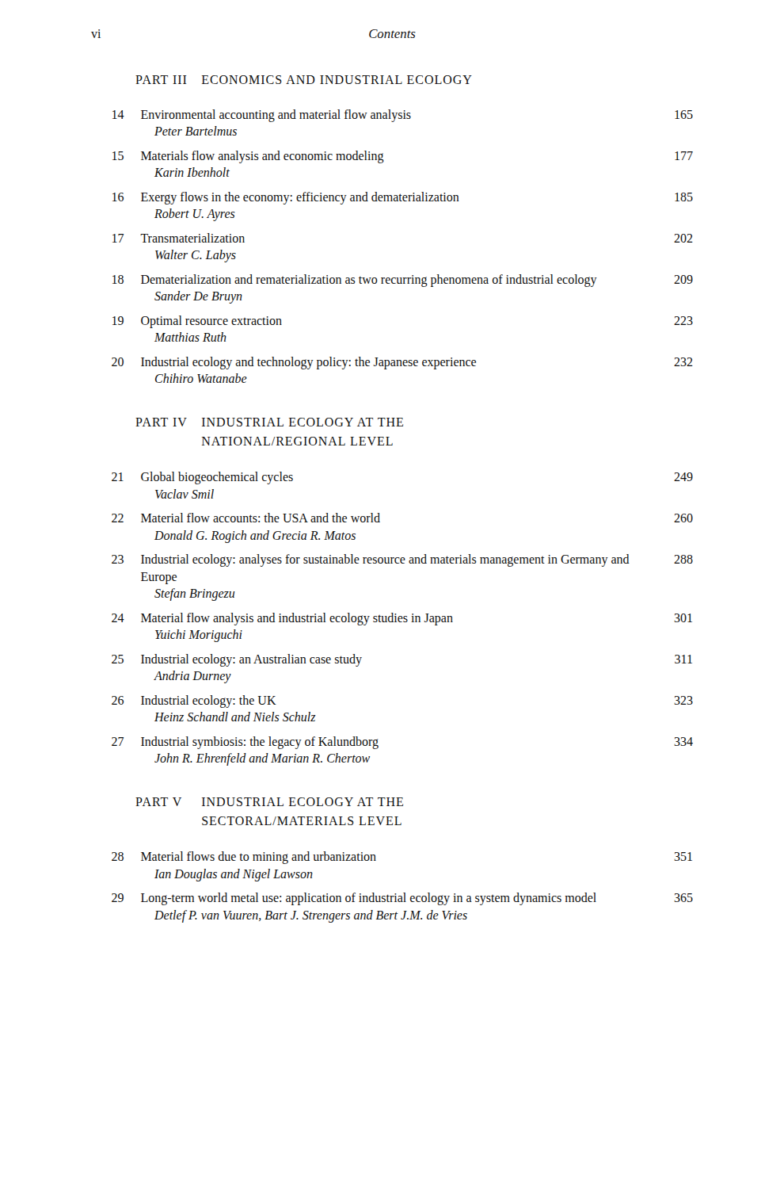vi
Contents
PART IIIECONOMICS AND INDUSTRIAL ECOLOGY
14 Environmental accounting and material flow analysis Peter Bartelmus 165
15 Materials flow analysis and economic modeling Karin Ibenholt 177
16 Exergy flows in the economy: efficiency and dematerialization Robert U. Ayres 185
17 Transmaterialization Walter C. Labys 202
18 Dematerialization and rematerialization as two recurring phenomena of industrial ecology Sander De Bruyn 209
19 Optimal resource extraction Matthias Ruth 223
20 Industrial ecology and technology policy: the Japanese experience Chihiro Watanabe 232
PART IVINDUSTRIAL ECOLOGY AT THENATIONAL/REGIONAL LEVEL
21 Global biogeochemical cycles Vaclav Smil 249
22 Material flow accounts: the USA and the world Donald G. Rogich and Grecia R. Matos 260
23 Industrial ecology: analyses for sustainable resource and materials management in Germany and Europe Stefan Bringezu 288
24 Material flow analysis and industrial ecology studies in Japan Yuichi Moriguchi 301
25 Industrial ecology: an Australian case study Andria Durney 311
26 Industrial ecology: the UK Heinz Schandl and Niels Schulz 323
27 Industrial symbiosis: the legacy of Kalundborg John R. Ehrenfeld and Marian R. Chertow 334
PART VINDUSTRIAL ECOLOGY AT THESECTORAL/MATERIALS LEVEL
28 Material flows due to mining and urbanization Ian Douglas and Nigel Lawson 351
29 Long-term world metal use: application of industrial ecology in a system dynamics model Detlef P. van Vuuren, Bart J. Strengers and Bert J.M. de Vries 365